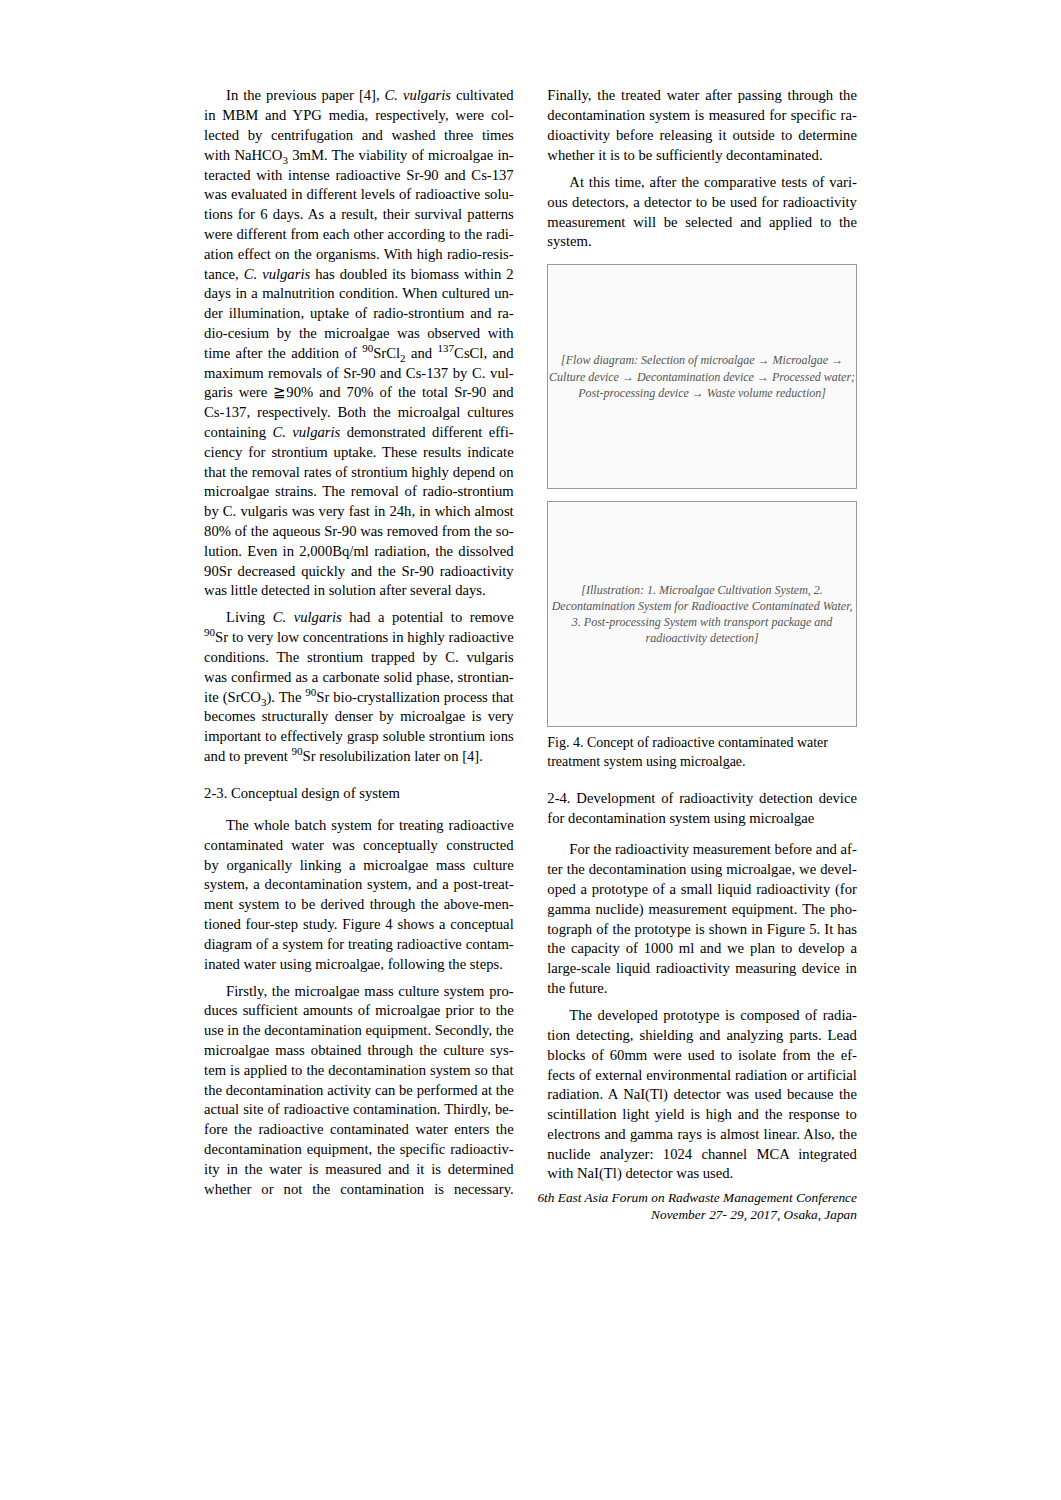In the previous paper [4], C. vulgaris cultivated in MBM and YPG media, respectively, were collected by centrifugation and washed three times with NaHCO3 3mM. The viability of microalgae interacted with intense radioactive Sr-90 and Cs-137 was evaluated in different levels of radioactive solutions for 6 days. As a result, their survival patterns were different from each other according to the radiation effect on the organisms. With high radio-resistance, C. vulgaris has doubled its biomass within 2 days in a malnutrition condition. When cultured under illumination, uptake of radio-strontium and radio-cesium by the microalgae was observed with time after the addition of 90SrCl2 and 137CsCl, and maximum removals of Sr-90 and Cs-137 by C. vulgaris were ≧90% and 70% of the total Sr-90 and Cs-137, respectively. Both the microalgal cultures containing C. vulgaris demonstrated different efficiency for strontium uptake. These results indicate that the removal rates of strontium highly depend on microalgae strains. The removal of radio-strontium by C. vulgaris was very fast in 24h, in which almost 80% of the aqueous Sr-90 was removed from the solution. Even in 2,000Bq/ml radiation, the dissolved 90Sr decreased quickly and the Sr-90 radioactivity was little detected in solution after several days.
Living C. vulgaris had a potential to remove 90Sr to very low concentrations in highly radioactive conditions. The strontium trapped by C. vulgaris was confirmed as a carbonate solid phase, strontianite (SrCO3). The 90Sr bio-crystallization process that becomes structurally denser by microalgae is very important to effectively grasp soluble strontium ions and to prevent 90Sr resolubilization later on [4].
2-3. Conceptual design of system
The whole batch system for treating radioactive contaminated water was conceptually constructed by organically linking a microalgae mass culture system, a decontamination system, and a post-treatment system to be derived through the above-mentioned four-step study. Figure 4 shows a conceptual diagram of a system for treating radioactive contaminated water using microalgae, following the steps.
Firstly, the microalgae mass culture system produces sufficient amounts of microalgae prior to the use in the decontamination equipment. Secondly, the microalgae mass obtained through the culture system is applied to the decontamination system so that the decontamination activity can be performed at the actual site of radioactive contamination. Thirdly, before the radioactive contaminated water enters the decontamination equipment, the specific radioactivity in the water is measured and it is determined whether or not the contamination is necessary. Finally, the treated water after passing through the decontamination system is measured for specific radioactivity before releasing it outside to determine whether it is to be sufficiently decontaminated.
At this time, after the comparative tests of various detectors, a detector to be used for radioactivity measurement will be selected and applied to the system.
[Flow diagram: Selection of microalgae → Microalgae → Culture device → Decontamination device → Processed water; Post-processing device → Waste volume reduction]
[Illustration: 1. Microalgae Cultivation System, 2. Decontamination System for Radioactive Contaminated Water, 3. Post-processing System with transport package and radioactivity detection]
Fig. 4. Concept of radioactive contaminated water treatment system using microalgae.
2-4. Development of radioactivity detection device for decontamination system using microalgae
For the radioactivity measurement before and after the decontamination using microalgae, we developed a prototype of a small liquid radioactivity (for gamma nuclide) measurement equipment. The photograph of the prototype is shown in Figure 5. It has the capacity of 1000 ml and we plan to develop a large-scale liquid radioactivity measuring device in the future.
The developed prototype is composed of radiation detecting, shielding and analyzing parts. Lead blocks of 60mm were used to isolate from the effects of external environmental radiation or artificial radiation. A NaI(Tl) detector was used because the scintillation light yield is high and the response to electrons and gamma rays is almost linear. Also, the nuclide analyzer: 1024 channel MCA integrated with NaI(Tl) detector was used.
6th East Asia Forum on Radwaste Management Conference
November 27- 29, 2017, Osaka, Japan